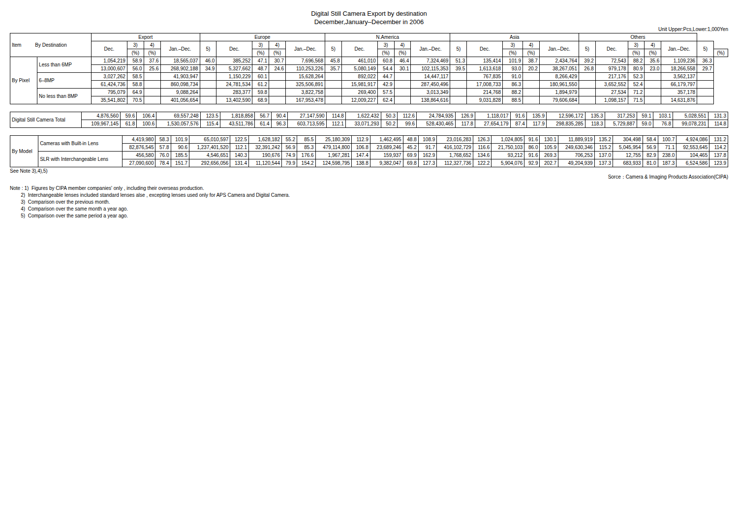Digital Still Camera Export by destination
December,January–December in 2006
Unit Upper:Pcs,Lower:1,000Yen
| Item By Destination | Export | Europe | N.America | Asia | Others |
| --- | --- | --- | --- | --- | --- |
| Dec. | 3) | 4) | Jan.–Dec. | 5) | Dec. | 3) | 4) | Jan.–Dec. | 5) | Dec. | 3) | 4) | Jan.–Dec. | 5) | Dec. | 3) | 4) | Jan.–Dec. | 5) | Dec. | 3) | 4) | Jan.–Dec. | 5) |
| (%) | (%) | (%) | (%) | (%) | (%) | (%) | (%) | (%) | (%) | (%) |
| By Pixel | Less than 6MP | 1,054,219 | 58.9 | 37.6 | 18,565,037 | 46.0 | 385,252 | 47.1 | 30.7 | 7,696,568 | 45.8 | 461,010 | 60.8 | 46.4 | 7,324,469 | 51.3 | 135,414 | 101.9 | 38.7 | 2,434,764 | 39.2 | 72,543 | 88.2 | 35.6 | 1,109,236 | 36.3 |
| 13,000,607 | 56.0 | 25.6 | 268,902,188 | 34.9 | 5,327,662 | 48.7 | 24.6 | 110,253,226 | 35.7 | 5,080,149 | 54.4 | 30.1 | 102,115,353 | 39.5 | 1,613,618 | 93.0 | 20.2 | 38,267,051 | 26.8 | 979,178 | 80.9 | 23.0 | 18,266,558 | 29.7 |
| 6–8MP | 3,027,262 | 58.5 | | 41,903,947 | | 1,150,229 | 60.1 | | 15,628,264 | | 892,022 | 44.7 | | 14,447,117 | | 767,835 | 91.0 | | 8,266,429 | | 217,176 | 52.3 | | 3,562,137 | |
| 61,424,736 | 58.8 | | 860,098,734 | | 24,781,534 | 61.2 | | 325,506,891 | | 15,981,917 | 42.9 | | 287,450,496 | | 17,008,733 | 86.3 | | 180,961,550 | | 3,652,552 | 52.4 | | 66,179,797 | |
| No less than 8MP | 795,079 | 64.9 | | 9,088,264 | | 283,377 | 59.8 | | 3,822,758 | | 269,400 | 57.5 | | 3,013,349 | | 214,768 | 88.2 | | 1,894,979 | | 27,534 | 71.2 | | 357,178 | |
| 35,541,802 | 70.5 | | 401,056,654 | | 13,402,590 | 68.9 | | 167,953,478 | | 12,009,227 | 62.4 | | 138,864,616 | | 9,031,828 | 88.5 | | 79,606,684 | | 1,098,157 | 71.5 | | 14,631,876 | |
| Digital Still Camera Total | 4,876,560 | 59.6 | 106.4 | 69,557,248 | 123.5 | 1,818,858 | 56.7 | 90.4 | 27,147,590 | 114.8 | 1,622,432 | 50.3 | 112.6 | 24,784,935 | 126.9 | 1,118,017 | 91.6 | 135.9 | 12,596,172 | 135.3 | 317,253 | 59.1 | 103.1 | 5,028,551 | 131.3 |
| 109,967,145 | 61.8 | 100.6 | 1,530,057,576 | 115.4 | 43,511,786 | 61.4 | 96.3 | 603,713,595 | 112.1 | 33,071,293 | 50.2 | 99.6 | 528,430,465 | 117.8 | 27,654,179 | 87.4 | 117.9 | 298,835,285 | 118.3 | 5,729,887 | 59.0 | 76.8 | 99,078,231 | 114.8 |
| By Model | Cameras with Built-in Lens | 4,419,980 | 58.3 | 101.9 | 65,010,597 | 122.5 | 1,628,182 | 55.2 | 85.5 | 25,180,309 | 112.9 | 1,462,495 | 48.8 | 108.9 | 23,016,283 | 126.3 | 1,024,805 | 91.6 | 130.1 | 11,889,919 | 135.2 | 304,498 | 58.4 | 100.7 | 4,924,086 | 131.2 |
| 82,876,545 | 57.8 | 90.6 | 1,237,401,520 | 112.1 | 32,391,242 | 56.9 | 85.3 | 479,114,800 | 106.8 | 23,689,246 | 45.2 | 91.7 | 416,102,729 | 116.6 | 21,750,103 | 86.0 | 105.9 | 249,630,346 | 115.2 | 5,045,954 | 56.9 | 71.1 | 92,553,645 | 114.2 |
| SLR with Interchangeable Lens | 456,580 | 76.0 | 185.5 | 4,546,651 | 140.3 | 190,676 | 74.9 | 176.6 | 1,967,281 | 147.4 | 159,937 | 69.9 | 162.9 | 1,768,652 | 134.6 | 93,212 | 91.6 | 269.3 | 706,253 | 137.0 | 12,755 | 82.9 | 238.0 | 104,465 | 137.8 |
| 27,090,600 | 78.4 | 151.7 | 292,656,056 | 131.4 | 11,120,544 | 79.9 | 154.2 | 124,598,795 | 138.8 | 9,382,047 | 69.8 | 127.3 | 112,327,736 | 122.2 | 5,904,076 | 92.9 | 202.7 | 49,204,939 | 137.3 | 683,933 | 81.0 | 187.3 | 6,524,586 | 123.9 |
See Note 3),4),5)
Sorce：Camera & Imaging Products Association(CIPA)
Note : 1) Figures by CIPA member companies' only , including their overseas production.
2) Interchangeable lenses included standard lenses alse , excepting lenses used only for APS Camera and Digital Camera.
3) Comparison over the previous month.
4) Comparison over the same month a year ago.
5) Comparison over the same period a year ago.